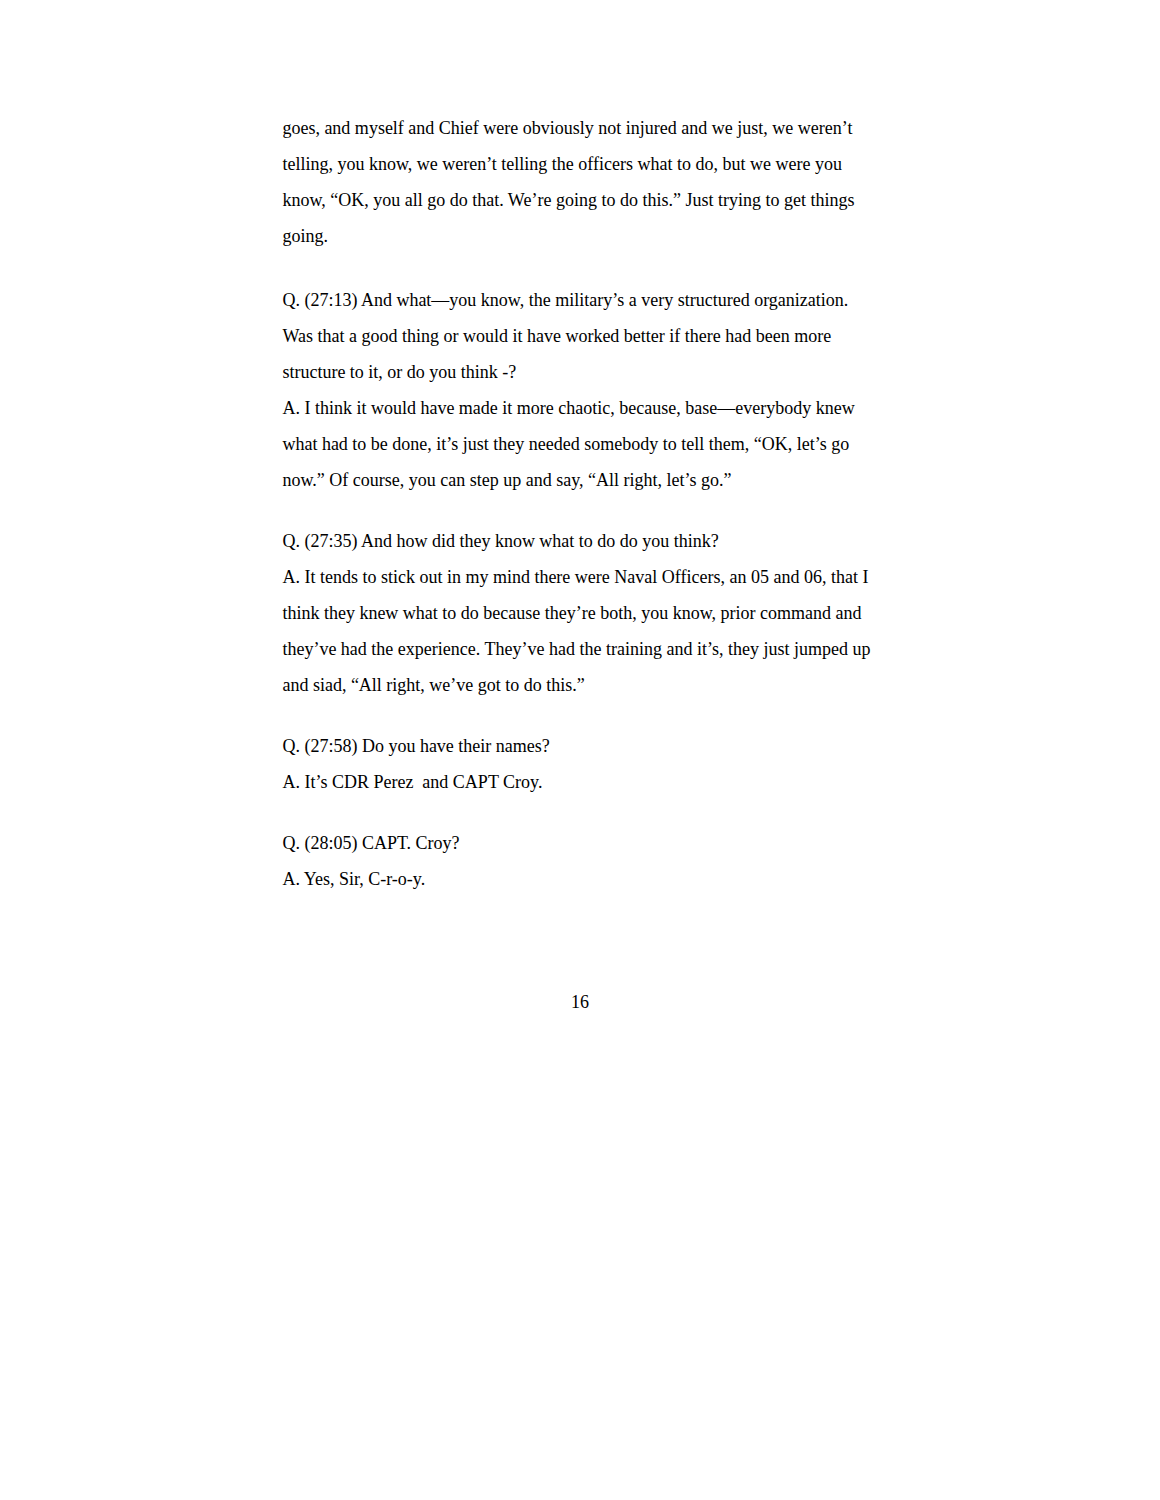goes, and myself and Chief were obviously not injured and we just, we weren’t telling, you know, we weren’t telling the officers what to do, but we were you know, “OK, you all go do that. We’re going to do this.” Just trying to get things going.
Q. (27:13) And what—you know, the military’s a very structured organization. Was that a good thing or would it have worked better if there had been more structure to it, or do you think -?
A. I think it would have made it more chaotic, because, base—everybody knew what had to be done, it’s just they needed somebody to tell them, “OK, let’s go now.” Of course, you can step up and say, “All right, let’s go.”
Q. (27:35) And how did they know what to do do you think?
A. It tends to stick out in my mind there were Naval Officers, an 05 and 06, that I think they knew what to do because they’re both, you know, prior command and they’ve had the experience. They’ve had the training and it’s, they just jumped up and siad, “All right, we’ve got to do this.”
Q. (27:58) Do you have their names?
A. It’s CDR Perez and CAPT Croy.
Q. (28:05) CAPT. Croy?
A. Yes, Sir, C-r-o-y.
16